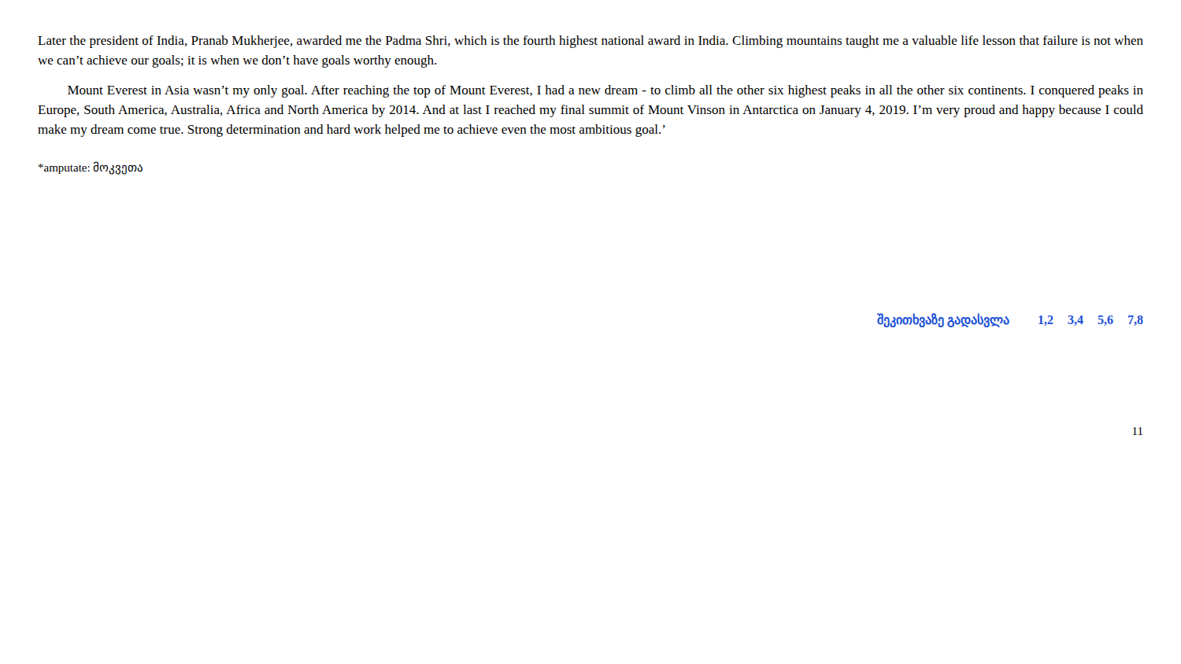Later the president of India, Pranab Mukherjee, awarded me the Padma Shri, which is the fourth highest national award in India. Climbing mountains taught me a valuable life lesson that failure is not when we can’t achieve our goals; it is when we don’t have goals worthy enough.
Mount Everest in Asia wasn’t my only goal. After reaching the top of Mount Everest, I had a new dream - to climb all the other six highest peaks in all the other six continents. I conquered peaks in Europe, South America, Australia, Africa and North America by 2014. And at last I reached my final summit of Mount Vinson in Antarctica on January 4, 2019. I’m very proud and happy because I could make my dream come true. Strong determination and hard work helped me to achieve even the most ambitious goal.’
*amputate: მოკვეთა
შეკითხვაზე გადასვლა 1,2 3,4 5,6 7,8
11